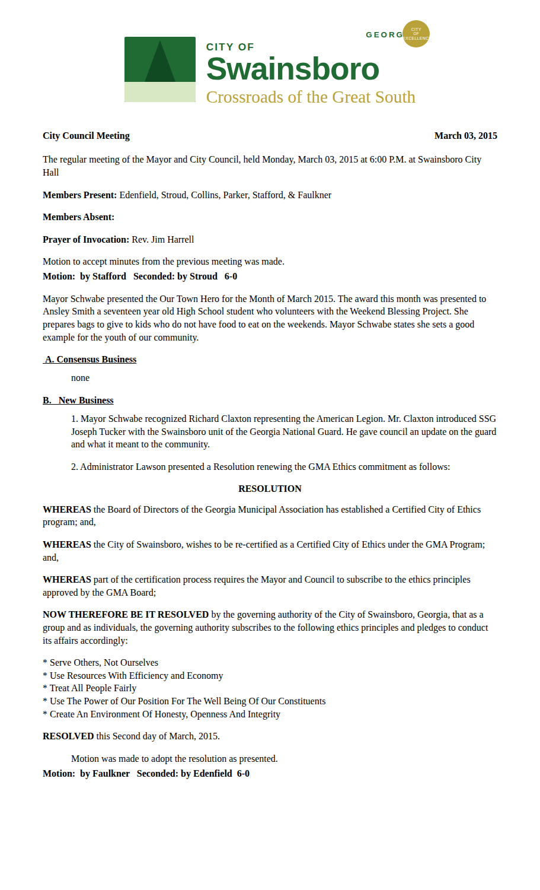CITY
OF
EXCELLENCE
GEORGIA
CITY OF
Swainsboro
Crossroads of the Great South
City Council Meeting March 03, 2015
The regular meeting of the Mayor and City Council, held Monday, March 03, 2015 at 6:00 P.M. at Swainsboro City Hall
Members Present: Edenfield, Stroud, Collins, Parker, Stafford, & Faulkner
Members Absent:
Prayer of Invocation: Rev. Jim Harrell
Motion to accept minutes from the previous meeting was made.
Motion: by Stafford Seconded: by Stroud 6-0
Mayor Schwabe presented the Our Town Hero for the Month of March 2015. The award this month was presented to Ansley Smith a seventeen year old High School student who volunteers with the Weekend Blessing Project. She prepares bags to give to kids who do not have food to eat on the weekends. Mayor Schwabe states she sets a good example for the youth of our community.
A. Consensus Business
none
B. New Business
1. Mayor Schwabe recognized Richard Claxton representing the American Legion. Mr. Claxton introduced SSG Joseph Tucker with the Swainsboro unit of the Georgia National Guard. He gave council an update on the guard and what it meant to the community.
2. Administrator Lawson presented a Resolution renewing the GMA Ethics commitment as follows:
RESOLUTION
WHEREAS the Board of Directors of the Georgia Municipal Association has established a Certified City of Ethics program; and,
WHEREAS the City of Swainsboro, wishes to be re-certified as a Certified City of Ethics under the GMA Program; and,
WHEREAS part of the certification process requires the Mayor and Council to subscribe to the ethics principles approved by the GMA Board;
NOW THEREFORE BE IT RESOLVED by the governing authority of the City of Swainsboro, Georgia, that as a group and as individuals, the governing authority subscribes to the following ethics principles and pledges to conduct its affairs accordingly:
* Serve Others, Not Ourselves
* Use Resources With Efficiency and Economy
* Treat All People Fairly
* Use The Power of Our Position For The Well Being Of Our Constituents
* Create An Environment Of Honesty, Openness And Integrity
RESOLVED this Second day of March, 2015.
Motion was made to adopt the resolution as presented.
Motion: by Faulkner Seconded: by Edenfield 6-0